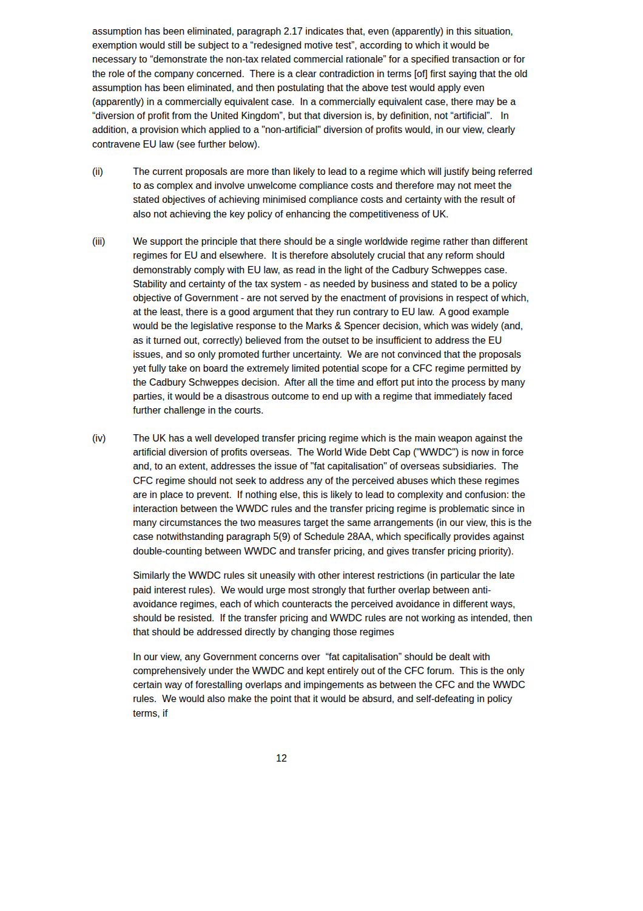assumption has been eliminated, paragraph 2.17 indicates that, even (apparently) in this situation, exemption would still be subject to a “redesigned motive test”, according to which it would be necessary to “demonstrate the non-tax related commercial rationale” for a specified transaction or for the role of the company concerned. There is a clear contradiction in terms [of] first saying that the old assumption has been eliminated, and then postulating that the above test would apply even (apparently) in a commercially equivalent case. In a commercially equivalent case, there may be a “diversion of profit from the United Kingdom”, but that diversion is, by definition, not “artificial”. In addition, a provision which applied to a "non-artificial" diversion of profits would, in our view, clearly contravene EU law (see further below).
(ii)
The current proposals are more than likely to lead to a regime which will justify being referred to as complex and involve unwelcome compliance costs and therefore may not meet the stated objectives of achieving minimised compliance costs and certainty with the result of also not achieving the key policy of enhancing the competitiveness of UK.
(iii)
We support the principle that there should be a single worldwide regime rather than different regimes for EU and elsewhere. It is therefore absolutely crucial that any reform should demonstrably comply with EU law, as read in the light of the Cadbury Schweppes case. Stability and certainty of the tax system - as needed by business and stated to be a policy objective of Government - are not served by the enactment of provisions in respect of which, at the least, there is a good argument that they run contrary to EU law. A good example would be the legislative response to the Marks & Spencer decision, which was widely (and, as it turned out, correctly) believed from the outset to be insufficient to address the EU issues, and so only promoted further uncertainty. We are not convinced that the proposals yet fully take on board the extremely limited potential scope for a CFC regime permitted by the Cadbury Schweppes decision. After all the time and effort put into the process by many parties, it would be a disastrous outcome to end up with a regime that immediately faced further challenge in the courts.
(iv)
The UK has a well developed transfer pricing regime which is the main weapon against the artificial diversion of profits overseas. The World Wide Debt Cap ("WWDC") is now in force and, to an extent, addresses the issue of "fat capitalisation" of overseas subsidiaries. The CFC regime should not seek to address any of the perceived abuses which these regimes are in place to prevent. If nothing else, this is likely to lead to complexity and confusion: the interaction between the WWDC rules and the transfer pricing regime is problematic since in many circumstances the two measures target the same arrangements (in our view, this is the case notwithstanding paragraph 5(9) of Schedule 28AA, which specifically provides against double-counting between WWDC and transfer pricing, and gives transfer pricing priority).
Similarly the WWDC rules sit uneasily with other interest restrictions (in particular the late paid interest rules). We would urge most strongly that further overlap between anti-avoidance regimes, each of which counteracts the perceived avoidance in different ways, should be resisted. If the transfer pricing and WWDC rules are not working as intended, then that should be addressed directly by changing those regimes
In our view, any Government concerns over “fat capitalisation” should be dealt with comprehensively under the WWDC and kept entirely out of the CFC forum. This is the only certain way of forestalling overlaps and impingements as between the CFC and the WWDC rules. We would also make the point that it would be absurd, and self-defeating in policy terms, if
12